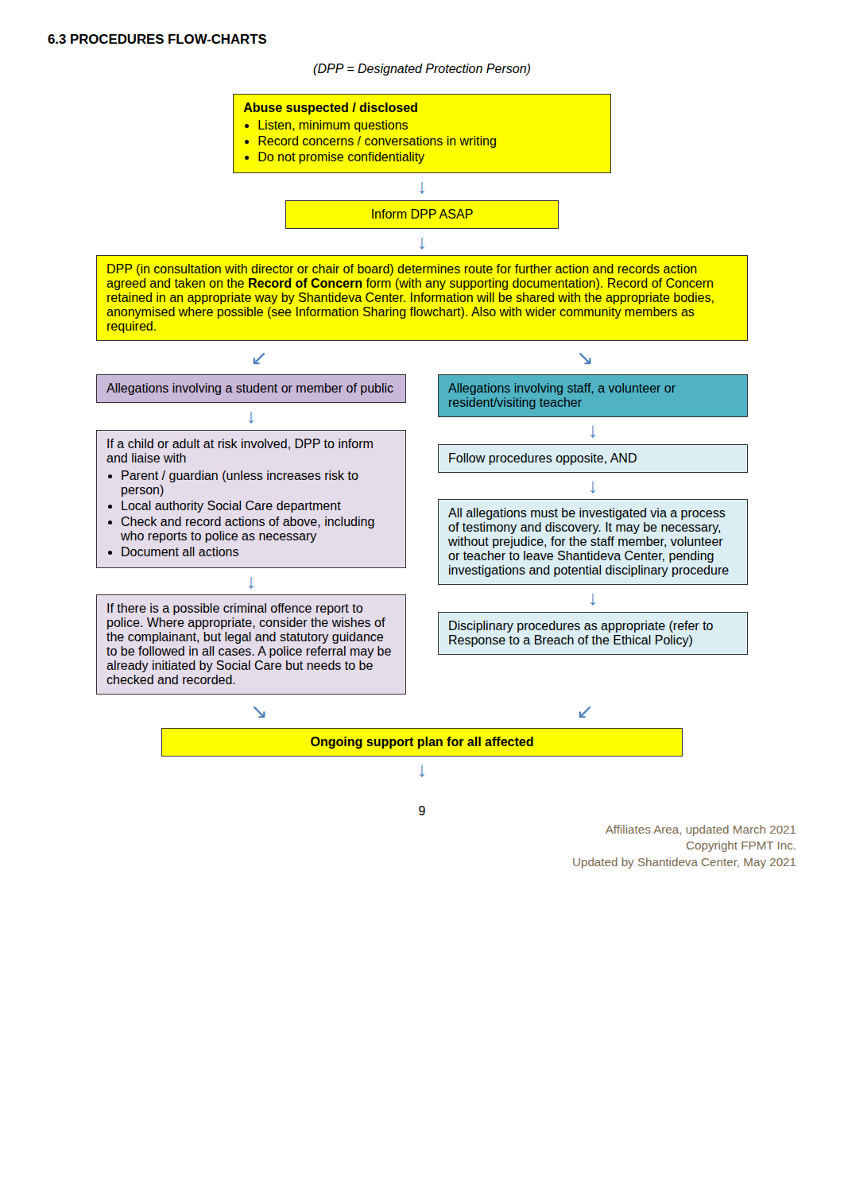6.3 PROCEDURES FLOW-CHARTS
(DPP = Designated Protection Person)
Abuse suspected / disclosed
Listen, minimum questions
Record concerns / conversations in writing
Do not promise confidentiality
↓
Inform DPP ASAP
↓
DPP (in consultation with director or chair of board) determines route for further action and records action agreed and taken on the Record of Concern form (with any supporting documentation). Record of Concern retained in an appropriate way by Shantideva Center. Information will be shared with the appropriate bodies, anonymised where possible (see Information Sharing flowchart). Also with wider community members as required.
↙ ↘
Allegations involving a student or member of public
↓
If a child or adult at risk involved, DPP to inform and liaise with
Parent / guardian (unless increases risk to person)
Local authority Social Care department
Check and record actions of above, including who reports to police as necessary
Document all actions
↓
If there is a possible criminal offence report to police. Where appropriate, consider the wishes of the complainant, but legal and statutory guidance to be followed in all cases. A police referral may be already initiated by Social Care but needs to be checked and recorded.
Allegations involving staff, a volunteer or resident/visiting teacher
↓
Follow procedures opposite, AND
↓
All allegations must be investigated via a process of testimony and discovery. It may be necessary, without prejudice, for the staff member, volunteer or teacher to leave Shantideva Center, pending investigations and potential disciplinary procedure
↓
Disciplinary procedures as appropriate (refer to Response to a Breach of the Ethical Policy)
↘ ↙
Ongoing support plan for all affected
↓
9
Affiliates Area, updated March 2021
Copyright FPMT Inc.
Updated by Shantideva Center, May 2021